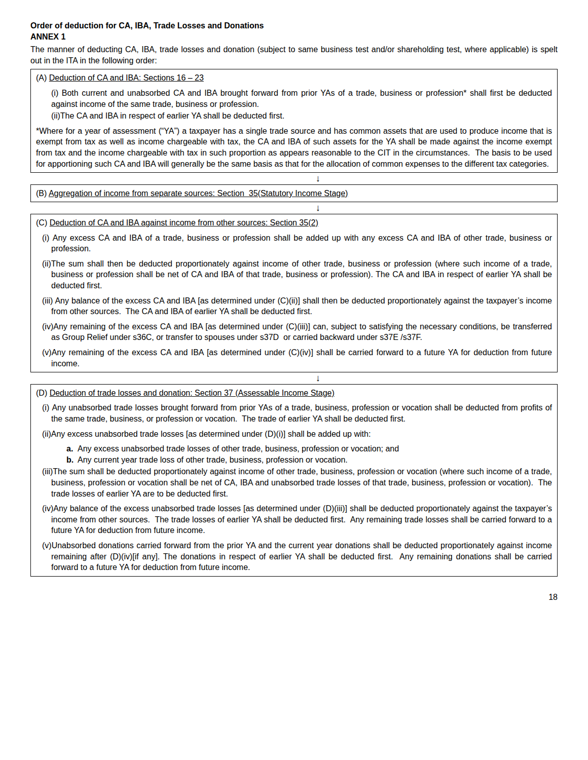Order of deduction for CA, IBA, Trade Losses and Donations
ANNEX 1
The manner of deducting CA, IBA, trade losses and donation (subject to same business test and/or shareholding test, where applicable) is spelt out in the ITA in the following order:
(A) Deduction of CA and IBA: Sections 16 – 23
(i) Both current and unabsorbed CA and IBA brought forward from prior YAs of a trade, business or profession* shall first be deducted against income of the same trade, business or profession.
(ii)The CA and IBA in respect of earlier YA shall be deducted first.
*Where for a year of assessment (“YA”) a taxpayer has a single trade source and has common assets that are used to produce income that is exempt from tax as well as income chargeable with tax, the CA and IBA of such assets for the YA shall be made against the income exempt from tax and the income chargeable with tax in such proportion as appears reasonable to the CIT in the circumstances. The basis to be used for apportioning such CA and IBA will generally be the same basis as that for the allocation of common expenses to the different tax categories.
↓
(B) Aggregation of income from separate sources: Section 35(Statutory Income Stage)
↓
(C) Deduction of CA and IBA against income from other sources: Section 35(2)
(i) Any excess CA and IBA of a trade, business or profession shall be added up with any excess CA and IBA of other trade, business or profession.
(ii)The sum shall then be deducted proportionately against income of other trade, business or profession (where such income of a trade, business or profession shall be net of CA and IBA of that trade, business or profession). The CA and IBA in respect of earlier YA shall be deducted first.
(iii) Any balance of the excess CA and IBA [as determined under (C)(ii)] shall then be deducted proportionately against the taxpayer’s income from other sources. The CA and IBA of earlier YA shall be deducted first.
(iv)Any remaining of the excess CA and IBA [as determined under (C)(iii)] can, subject to satisfying the necessary conditions, be transferred as Group Relief under s36C, or transfer to spouses under s37D or carried backward under s37E /s37F.
(v)Any remaining of the excess CA and IBA [as determined under (C)(iv)] shall be carried forward to a future YA for deduction from future income.
↓
(D) Deduction of trade losses and donation: Section 37 (Assessable Income Stage)
(i) Any unabsorbed trade losses brought forward from prior YAs of a trade, business, profession or vocation shall be deducted from profits of the same trade, business, or profession or vocation. The trade of earlier YA shall be deducted first.
(ii)Any excess unabsorbed trade losses [as determined under (D)(i)] shall be added up with:
a. Any excess unabsorbed trade losses of other trade, business, profession or vocation; and
b. Any current year trade loss of other trade, business, profession or vocation.
(iii)The sum shall be deducted proportionately against income of other trade, business, profession or vocation (where such income of a trade, business, profession or vocation shall be net of CA, IBA and unabsorbed trade losses of that trade, business, profession or vocation). The trade losses of earlier YA are to be deducted first.
(iv)Any balance of the excess unabsorbed trade losses [as determined under (D)(iii)] shall be deducted proportionately against the taxpayer’s income from other sources. The trade losses of earlier YA shall be deducted first. Any remaining trade losses shall be carried forward to a future YA for deduction from future income.
(v)Unabsorbed donations carried forward from the prior YA and the current year donations shall be deducted proportionately against income remaining after (D)(iv)[if any]. The donations in respect of earlier YA shall be deducted first. Any remaining donations shall be carried forward to a future YA for deduction from future income.
18